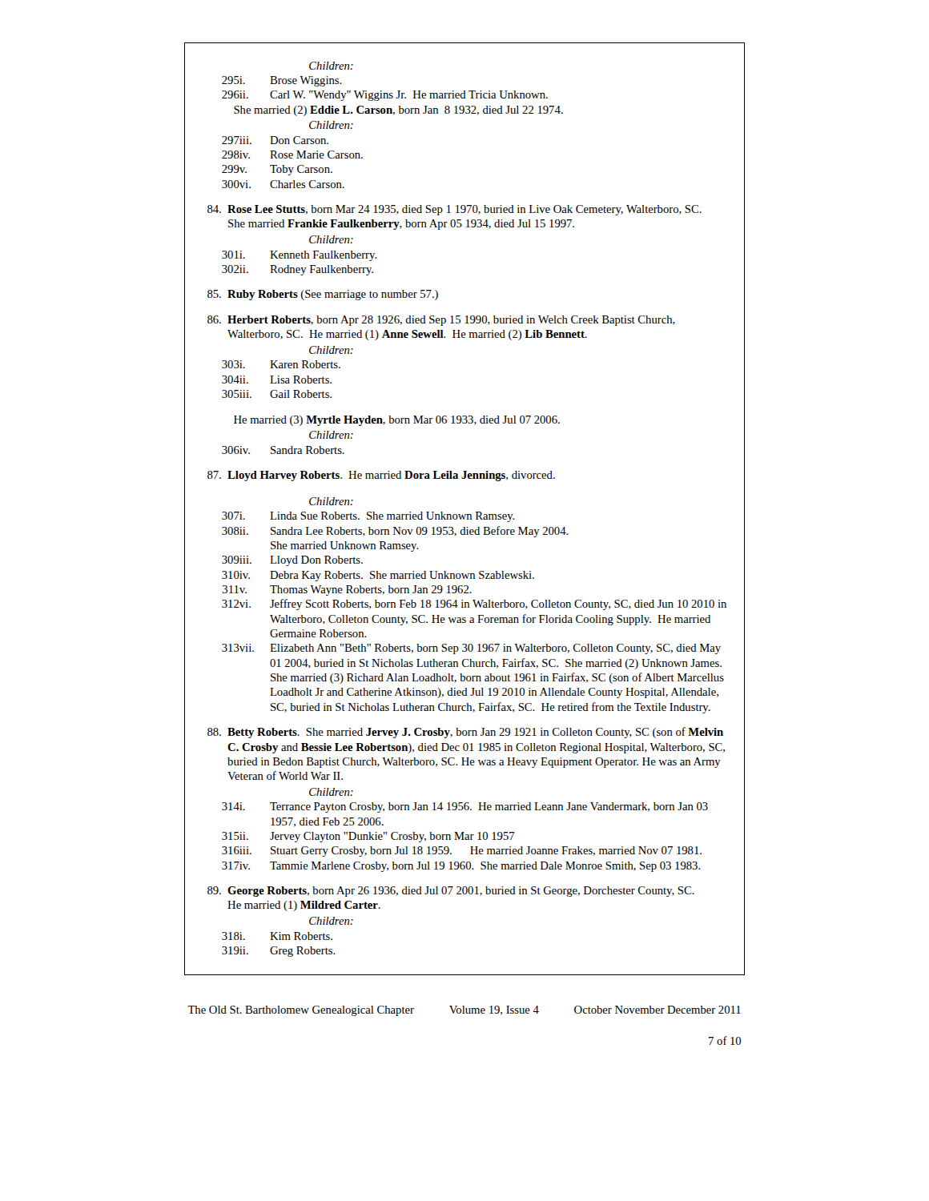Children:
| 295 | i. | Brose Wiggins. |
| 296 | ii. | Carl W. "Wendy" Wiggins Jr. He married Tricia Unknown. |
She married (2) Eddie L. Carson, born Jan 8 1932, died Jul 22 1974.
Children:
| 297 | iii. | Don Carson. |
| 298 | iv. | Rose Marie Carson. |
| 299 | v. | Toby Carson. |
| 300 | vi. | Charles Carson. |
84.
Rose Lee Stutts, born Mar 24 1935, died Sep 1 1970, buried in Live Oak Cemetery, Walterboro, SC.
She married Frankie Faulkenberry, born Apr 05 1934, died Jul 15 1997.
Children:
| 301 | i. | Kenneth Faulkenberry. |
| 302 | ii. | Rodney Faulkenberry. |
85.
Ruby Roberts (See marriage to number 57.)
86.
Herbert Roberts, born Apr 28 1926, died Sep 15 1990, buried in Welch Creek Baptist Church, Walterboro, SC. He married (1) Anne Sewell. He married (2) Lib Bennett.
Children:
| 303 | i. | Karen Roberts. |
| 304 | ii. | Lisa Roberts. |
| 305 | iii. | Gail Roberts. |
He married (3) Myrtle Hayden, born Mar 06 1933, died Jul 07 2006.
Children:
| 306 | iv. | Sandra Roberts. |
87.
Lloyd Harvey Roberts. He married Dora Leila Jennings, divorced.
Children:
| 307 | i. | Linda Sue Roberts. She married Unknown Ramsey. |
| 308 | ii. | Sandra Lee Roberts, born Nov 09 1953, died Before May 2004. She married Unknown Ramsey. |
| 309 | iii. | Lloyd Don Roberts. |
| 310 | iv. | Debra Kay Roberts. She married Unknown Szablewski. |
| 311 | v. | Thomas Wayne Roberts, born Jan 29 1962. |
| 312 | vi. | Jeffrey Scott Roberts, born Feb 18 1964 in Walterboro, Colleton County, SC, died Jun 10 2010 in Walterboro, Colleton County, SC. He was a Foreman for Florida Cooling Supply. He married Germaine Roberson. |
| 313 | vii. | Elizabeth Ann "Beth" Roberts, born Sep 30 1967 in Walterboro, Colleton County, SC, died May 01 2004, buried in St Nicholas Lutheran Church, Fairfax, SC. She married (2) Unknown James. She married (3) Richard Alan Loadholt, born about 1961 in Fairfax, SC (son of Albert Marcellus Loadholt Jr and Catherine Atkinson), died Jul 19 2010 in Allendale County Hospital, Allendale, SC, buried in St Nicholas Lutheran Church, Fairfax, SC. He retired from the Textile Industry. |
88.
Betty Roberts. She married Jervey J. Crosby, born Jan 29 1921 in Colleton County, SC (son of Melvin C. Crosby and Bessie Lee Robertson), died Dec 01 1985 in Colleton Regional Hospital, Walterboro, SC, buried in Bedon Baptist Church, Walterboro, SC. He was a Heavy Equipment Operator. He was an Army Veteran of World War II.
Children:
| 314 | i. | Terrance Payton Crosby, born Jan 14 1956. He married Leann Jane Vandermark, born Jan 03 1957, died Feb 25 2006. |
| 315 | ii. | Jervey Clayton "Dunkie" Crosby, born Mar 10 1957 |
| 316 | iii. | Stuart Gerry Crosby, born Jul 18 1959. He married Joanne Frakes, married Nov 07 1981. |
| 317 | iv. | Tammie Marlene Crosby, born Jul 19 1960. She married Dale Monroe Smith, Sep 03 1983. |
89.
George Roberts, born Apr 26 1936, died Jul 07 2001, buried in St George, Dorchester County, SC.
He married (1) Mildred Carter.
Children:
| 318 | i. | Kim Roberts. |
| 319 | ii. | Greg Roberts. |
The Old St. Bartholomew Genealogical Chapter
Volume 19, Issue 4
October November December 2011
7 of 10